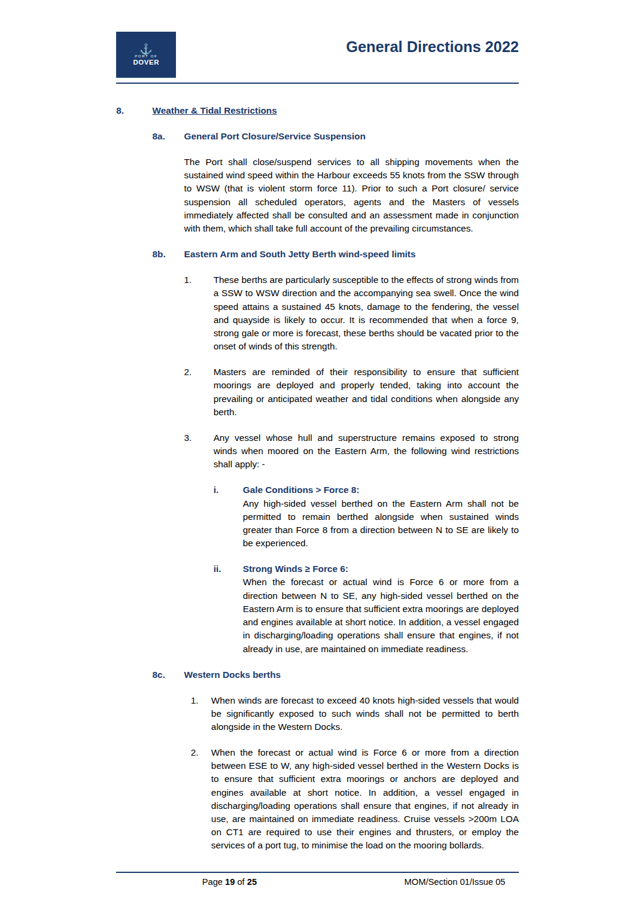⚓
PORT OF
DOVER
General Directions 2022
8.
Weather & Tidal Restrictions
8a.
General Port Closure/Service Suspension
The Port shall close/suspend services to all shipping movements when the sustained wind speed within the Harbour exceeds 55 knots from the SSW through to WSW (that is violent storm force 11). Prior to such a Port closure/ service suspension all scheduled operators, agents and the Masters of vessels immediately affected shall be consulted and an assessment made in conjunction with them, which shall take full account of the prevailing circumstances.
8b.
Eastern Arm and South Jetty Berth wind-speed limits
1.
These berths are particularly susceptible to the effects of strong winds from a SSW to WSW direction and the accompanying sea swell. Once the wind speed attains a sustained 45 knots, damage to the fendering, the vessel and quayside is likely to occur. It is recommended that when a force 9, strong gale or more is forecast, these berths should be vacated prior to the onset of winds of this strength.
2.
Masters are reminded of their responsibility to ensure that sufficient moorings are deployed and properly tended, taking into account the prevailing or anticipated weather and tidal conditions when alongside any berth.
3.
Any vessel whose hull and superstructure remains exposed to strong winds when moored on the Eastern Arm, the following wind restrictions shall apply: -
i.
Gale Conditions > Force 8:
Any high-sided vessel berthed on the Eastern Arm shall not be permitted to remain berthed alongside when sustained winds greater than Force 8 from a direction between N to SE are likely to be experienced.
ii.
Strong Winds ≥ Force 6:
When the forecast or actual wind is Force 6 or more from a direction between N to SE, any high-sided vessel berthed on the Eastern Arm is to ensure that sufficient extra moorings are deployed and engines available at short notice. In addition, a vessel engaged in discharging/loading operations shall ensure that engines, if not already in use, are maintained on immediate readiness.
8c.
Western Docks berths
1.
When winds are forecast to exceed 40 knots high-sided vessels that would be significantly exposed to such winds shall not be permitted to berth alongside in the Western Docks.
2.
When the forecast or actual wind is Force 6 or more from a direction between ESE to W, any high-sided vessel berthed in the Western Docks is to ensure that sufficient extra moorings or anchors are deployed and engines available at short notice. In addition, a vessel engaged in discharging/loading operations shall ensure that engines, if not already in use, are maintained on immediate readiness. Cruise vessels >200m LOA on CT1 are required to use their engines and thrusters, or employ the services of a port tug, to minimise the load on the mooring bollards.
Page 19 of 25
MOM/Section 01/Issue 05